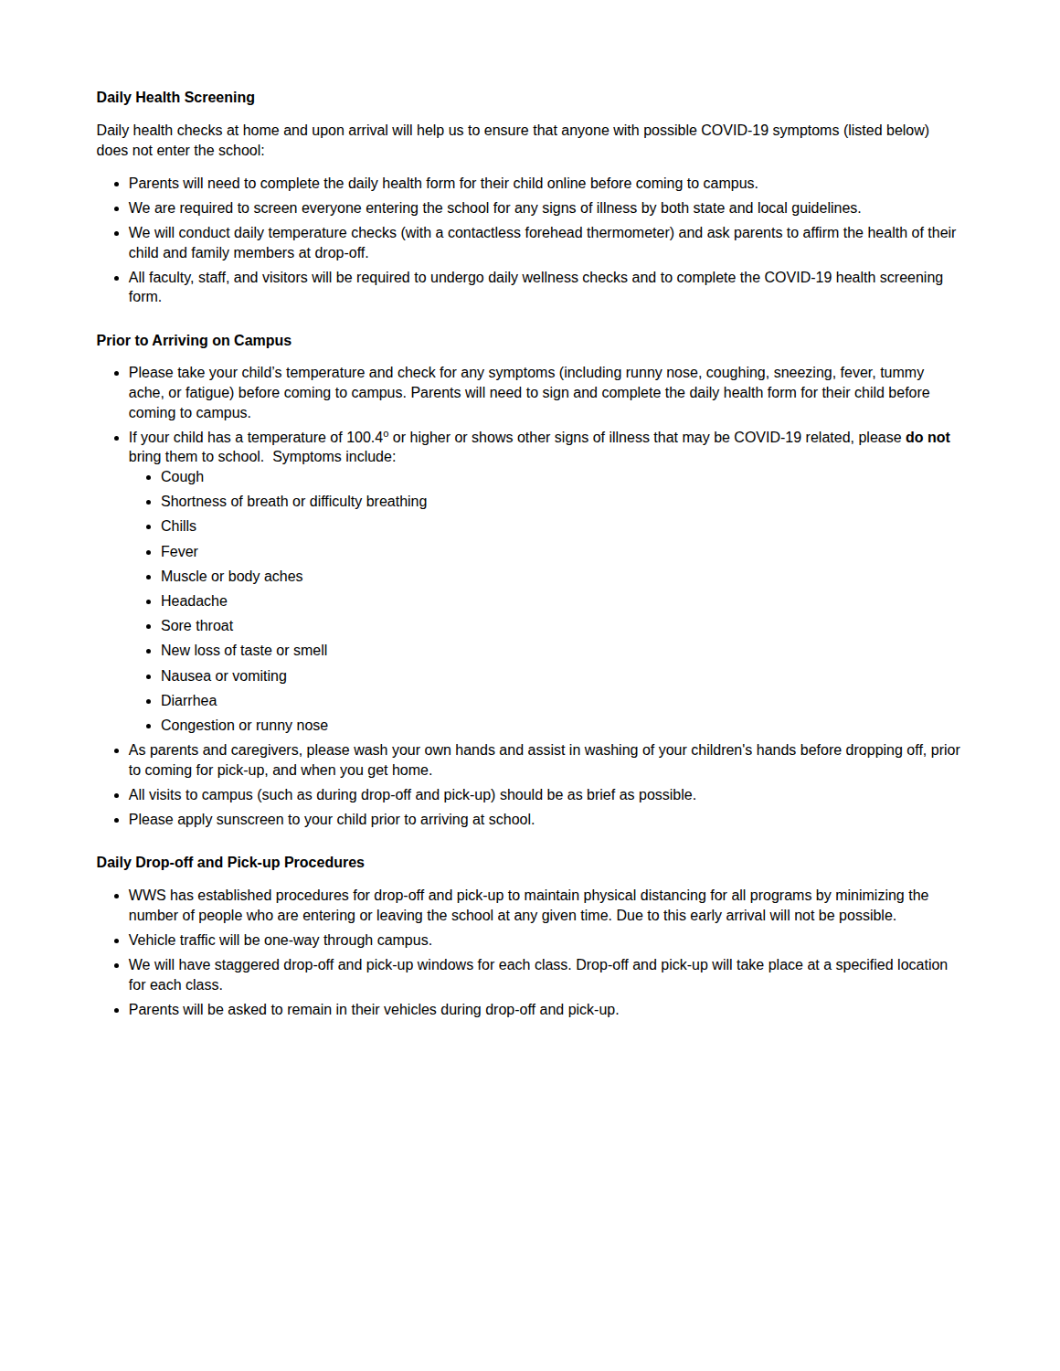Daily Health Screening
Daily health checks at home and upon arrival will help us to ensure that anyone with possible COVID-19 symptoms (listed below) does not enter the school:
Parents will need to complete the daily health form for their child online before coming to campus.
We are required to screen everyone entering the school for any signs of illness by both state and local guidelines.
We will conduct daily temperature checks (with a contactless forehead thermometer) and ask parents to affirm the health of their child and family members at drop-off.
All faculty, staff, and visitors will be required to undergo daily wellness checks and to complete the COVID-19 health screening form.
Prior to Arriving on Campus
Please take your child’s temperature and check for any symptoms (including runny nose, coughing, sneezing, fever, tummy ache, or fatigue) before coming to campus. Parents will need to sign and complete the daily health form for their child before coming to campus.
If your child has a temperature of 100.4o or higher or shows other signs of illness that may be COVID-19 related, please do not bring them to school. Symptoms include:
Cough
Shortness of breath or difficulty breathing
Chills
Fever
Muscle or body aches
Headache
Sore throat
New loss of taste or smell
Nausea or vomiting
Diarrhea
Congestion or runny nose
As parents and caregivers, please wash your own hands and assist in washing of your children's hands before dropping off, prior to coming for pick-up, and when you get home.
All visits to campus (such as during drop-off and pick-up) should be as brief as possible.
Please apply sunscreen to your child prior to arriving at school.
Daily Drop-off and Pick-up Procedures
WWS has established procedures for drop-off and pick-up to maintain physical distancing for all programs by minimizing the number of people who are entering or leaving the school at any given time. Due to this early arrival will not be possible.
Vehicle traffic will be one-way through campus.
We will have staggered drop-off and pick-up windows for each class. Drop-off and pick-up will take place at a specified location for each class.
Parents will be asked to remain in their vehicles during drop-off and pick-up.